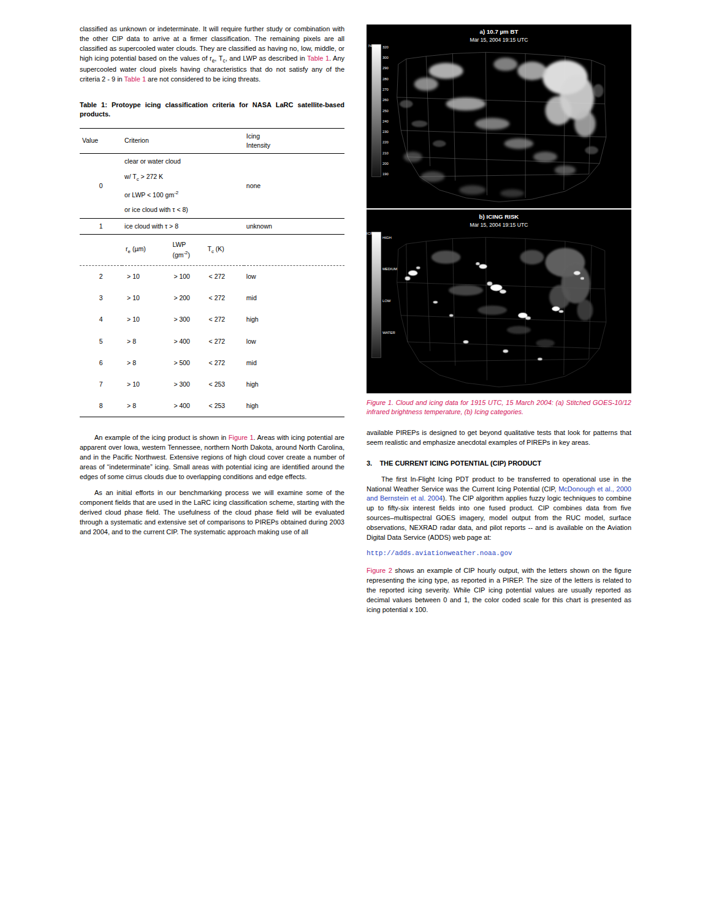classified as unknown or indeterminate. It will require further study or combination with the other CIP data to arrive at a firmer classification. The remaining pixels are all classified as supercooled water clouds. They are classified as having no, low, middle, or high icing potential based on the values of re, Tc, and LWP as described in Table 1. Any supercooled water cloud pixels having characteristics that do not satisfy any of the criteria 2 - 9 in Table 1 are not considered to be icing threats.
Table 1: Protoype icing classification criteria for NASA LaRC satellite-based products.
| Value | Criterion | Icing Intensity |
| --- | --- | --- |
| 0 | clear or water cloud | none |
| w/ T c > 272 K |
| or LWP < 100 gm -2 |
| or ice cloud with τ < 8) |
| 1 | ice cloud with τ > 8 | unknown |
| | / r e (µm) / LWP (gm -2 ) / T c (K) / | |
| 2 | / > 10 / > 100 / < 272 / | low |
| 3 | / > 10 / > 200 / < 272 / | mid |
| 4 | / > 10 / > 300 / < 272 / | high |
| 5 | / > 8 / > 400 / < 272 / | low |
| 6 | / > 8 / > 500 / < 272 / | mid |
| 7 | / > 10 / > 300 / < 253 / | high |
| 8 | / > 8 / > 400 / < 253 / | high |
An example of the icing product is shown in Figure 1. Areas with icing potential are apparent over Iowa, western Tennessee, northern North Dakota, around North Carolina, and in the Pacific Northwest. Extensive regions of high cloud cover create a number of areas of “indeterminate” icing. Small areas with potential icing are identified around the edges of some cirrus clouds due to overlapping conditions and edge effects.
As an initial efforts in our benchmarking process we will examine some of the component fields that are used in the LaRC icing classification scheme, starting with the derived cloud phase field. The usefulness of the cloud phase field will be evaluated through a systematic and extensive set of comparisons to PIREPs obtained during 2003 and 2004, and to the current CIP. The systematic approach making use of all
a) 10.7 µm BT Mar 15, 2004 19:15 UTC 74 (K) 320 300 290 280 270 260 250 240 230 220 210 200 190 SA LaRC (NC1.0)
b) ICING RISK Mar 15, 2004 19:15 UTC ICING HIGH MEDIUM LOW WATER SA LaRC (NC1.0)
Figure 1. Cloud and icing data for 1915 UTC, 15 March 2004: (a) Stitched GOES-10/12 infrared brightness temperature, (b) Icing categories.
available PIREPs is designed to get beyond qualitative tests that look for patterns that seem realistic and emphasize anecdotal examples of PIREPs in key areas.
3. THE CURRENT ICING POTENTIAL (CIP) PRODUCT
The first In-Flight Icing PDT product to be transferred to operational use in the National Weather Service was the Current Icing Potential (CIP, McDonough et al., 2000 and Bernstein et al. 2004). The CIP algorithm applies fuzzy logic techniques to combine up to fifty-six interest fields into one fused product. CIP combines data from five sources–multispectral GOES imagery, model output from the RUC model, surface observations, NEXRAD radar data, and pilot reports -- and is available on the Aviation Digital Data Service (ADDS) web page at:
http://adds.aviationweather.noaa.gov
Figure 2 shows an example of CIP hourly output, with the letters shown on the figure representing the icing type, as reported in a PIREP. The size of the letters is related to the reported icing severity. While CIP icing potential values are usually reported as decimal values between 0 and 1, the color coded scale for this chart is presented as icing potential x 100.